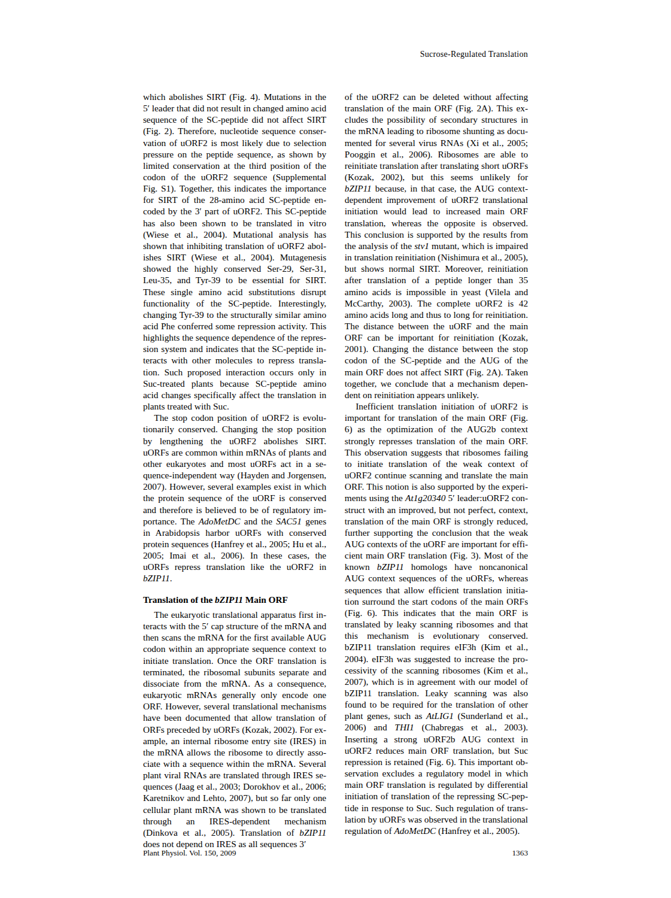Sucrose-Regulated Translation
which abolishes SIRT (Fig. 4). Mutations in the 5′ leader that did not result in changed amino acid sequence of the SC-peptide did not affect SIRT (Fig. 2). Therefore, nucleotide sequence conservation of uORF2 is most likely due to selection pressure on the peptide sequence, as shown by limited conservation at the third position of the codon of the uORF2 sequence (Supplemental Fig. S1). Together, this indicates the importance for SIRT of the 28-amino acid SC-peptide encoded by the 3′ part of uORF2. This SC-peptide has also been shown to be translated in vitro (Wiese et al., 2004). Mutational analysis has shown that inhibiting translation of uORF2 abolishes SIRT (Wiese et al., 2004). Mutagenesis showed the highly conserved Ser-29, Ser-31, Leu-35, and Tyr-39 to be essential for SIRT. These single amino acid substitutions disrupt functionality of the SC-peptide. Interestingly, changing Tyr-39 to the structurally similar amino acid Phe conferred some repression activity. This highlights the sequence dependence of the repression system and indicates that the SC-peptide interacts with other molecules to repress translation. Such proposed interaction occurs only in Suc-treated plants because SC-peptide amino acid changes specifically affect the translation in plants treated with Suc.
The stop codon position of uORF2 is evolutionarily conserved. Changing the stop position by lengthening the uORF2 abolishes SIRT. uORFs are common within mRNAs of plants and other eukaryotes and most uORFs act in a sequence-independent way (Hayden and Jorgensen, 2007). However, several examples exist in which the protein sequence of the uORF is conserved and therefore is believed to be of regulatory importance. The AdoMetDC and the SAC51 genes in Arabidopsis harbor uORFs with conserved protein sequences (Hanfrey et al., 2005; Hu et al., 2005; Imai et al., 2006). In these cases, the uORFs repress translation like the uORF2 in bZIP11.
Translation of the bZIP11 Main ORF
The eukaryotic translational apparatus first interacts with the 5′ cap structure of the mRNA and then scans the mRNA for the first available AUG codon within an appropriate sequence context to initiate translation. Once the ORF translation is terminated, the ribosomal subunits separate and dissociate from the mRNA. As a consequence, eukaryotic mRNAs generally only encode one ORF. However, several translational mechanisms have been documented that allow translation of ORFs preceded by uORFs (Kozak, 2002). For example, an internal ribosome entry site (IRES) in the mRNA allows the ribosome to directly associate with a sequence within the mRNA. Several plant viral RNAs are translated through IRES sequences (Jaag et al., 2003; Dorokhov et al., 2006; Karetnikov and Lehto, 2007), but so far only one cellular plant mRNA was shown to be translated through an IRES-dependent mechanism (Dinkova et al., 2005). Translation of bZIP11 does not depend on IRES as all sequences 3′
of the uORF2 can be deleted without affecting translation of the main ORF (Fig. 2A). This excludes the possibility of secondary structures in the mRNA leading to ribosome shunting as documented for several virus RNAs (Xi et al., 2005; Pooggin et al., 2006). Ribosomes are able to reinitiate translation after translating short uORFs (Kozak, 2002), but this seems unlikely for bZIP11 because, in that case, the AUG context-dependent improvement of uORF2 translational initiation would lead to increased main ORF translation, whereas the opposite is observed. This conclusion is supported by the results from the analysis of the stv1 mutant, which is impaired in translation reinitiation (Nishimura et al., 2005), but shows normal SIRT. Moreover, reinitiation after translation of a peptide longer than 35 amino acids is impossible in yeast (Vilela and McCarthy, 2003). The complete uORF2 is 42 amino acids long and thus to long for reinitiation. The distance between the uORF and the main ORF can be important for reinitiation (Kozak, 2001). Changing the distance between the stop codon of the SC-peptide and the AUG of the main ORF does not affect SIRT (Fig. 2A). Taken together, we conclude that a mechanism dependent on reinitiation appears unlikely.
Inefficient translation initiation of uORF2 is important for translation of the main ORF (Fig. 6) as the optimization of the AUG2b context strongly represses translation of the main ORF. This observation suggests that ribosomes failing to initiate translation of the weak context of uORF2 continue scanning and translate the main ORF. This notion is also supported by the experiments using the At1g20340 5′ leader:uORF2 construct with an improved, but not perfect, context, translation of the main ORF is strongly reduced, further supporting the conclusion that the weak AUG contexts of the uORF are important for efficient main ORF translation (Fig. 3). Most of the known bZIP11 homologs have noncanonical AUG context sequences of the uORFs, whereas sequences that allow efficient translation initiation surround the start codons of the main ORFs (Fig. 6). This indicates that the main ORF is translated by leaky scanning ribosomes and that this mechanism is evolutionary conserved. bZIP11 translation requires eIF3h (Kim et al., 2004). eIF3h was suggested to increase the processivity of the scanning ribosomes (Kim et al., 2007), which is in agreement with our model of bZIP11 translation. Leaky scanning was also found to be required for the translation of other plant genes, such as AtLIG1 (Sunderland et al., 2006) and THI1 (Chabregas et al., 2003). Inserting a strong uORF2b AUG context in uORF2 reduces main ORF translation, but Suc repression is retained (Fig. 6). This important observation excludes a regulatory model in which main ORF translation is regulated by differential initiation of translation of the repressing SC-peptide in response to Suc. Such regulation of translation by uORFs was observed in the translational regulation of AdoMetDC (Hanfrey et al., 2005).
Plant Physiol. Vol. 150, 2009 1363